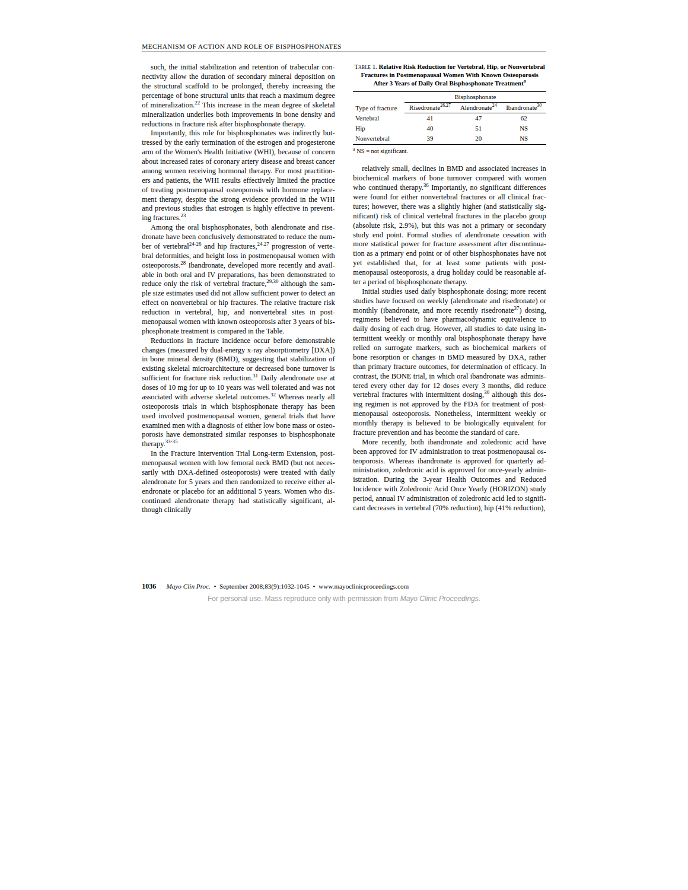Mechanism of Action and Role of Bisphosphonates
such, the initial stabilization and retention of trabecular connectivity allow the duration of secondary mineral deposition on the structural scaffold to be prolonged, thereby increasing the percentage of bone structural units that reach a maximum degree of mineralization.22 This increase in the mean degree of skeletal mineralization underlies both improvements in bone density and reductions in fracture risk after bisphosphonate therapy.
Importantly, this role for bisphosphonates was indirectly buttressed by the early termination of the estrogen and progesterone arm of the Women's Health Initiative (WHI), because of concern about increased rates of coronary artery disease and breast cancer among women receiving hormonal therapy. For most practitioners and patients, the WHI results effectively limited the practice of treating postmenopausal osteoporosis with hormone replacement therapy, despite the strong evidence provided in the WHI and previous studies that estrogen is highly effective in preventing fractures.23
Among the oral bisphosphonates, both alendronate and risedronate have been conclusively demonstrated to reduce the number of vertebral24-26 and hip fractures,24,27 progression of vertebral deformities, and height loss in postmenopausal women with osteoporosis.28 Ibandronate, developed more recently and available in both oral and IV preparations, has been demonstrated to reduce only the risk of vertebral fracture,29,30 although the sample size estimates used did not allow sufficient power to detect an effect on nonvertebral or hip fractures. The relative fracture risk reduction in vertebral, hip, and nonvertebral sites in postmenopausal women with known osteoporosis after 3 years of bisphosphonate treatment is compared in the Table.
Reductions in fracture incidence occur before demonstrable changes (measured by dual-energy x-ray absorptiometry [DXA]) in bone mineral density (BMD), suggesting that stabilization of existing skeletal microarchitecture or decreased bone turnover is sufficient for fracture risk reduction.31 Daily alendronate use at doses of 10 mg for up to 10 years was well tolerated and was not associated with adverse skeletal outcomes.32 Whereas nearly all osteoporosis trials in which bisphosphonate therapy has been used involved postmenopausal women, general trials that have examined men with a diagnosis of either low bone mass or osteoporosis have demonstrated similar responses to bisphosphonate therapy.33-35
In the Fracture Intervention Trial Long-term Extension, postmenopausal women with low femoral neck BMD (but not necessarily with DXA-defined osteoporosis) were treated with daily alendronate for 5 years and then randomized to receive either alendronate or placebo for an additional 5 years. Women who discontinued alendronate therapy had statistically significant, although clinically
Table 1. Relative Risk Reduction for Vertebral, Hip, or Nonvertebral Fractures in Postmenopausal Women With Known Osteoporosis After 3 Years of Daily Oral Bisphosphonate Treatmenta
| Type of fracture | Bisphosphonate |
| --- | --- |
| Risedronate 26,27 | Alendronate 24 | Ibandronate 30 |
| Vertebral | 41 | 47 | 62 |
| Hip | 40 | 51 | NS |
| Nonvertebral | 39 | 20 | NS |
a NS = not significant.
relatively small, declines in BMD and associated increases in biochemical markers of bone turnover compared with women who continued therapy.36 Importantly, no significant differences were found for either nonvertebral fractures or all clinical fractures; however, there was a slightly higher (and statistically significant) risk of clinical vertebral fractures in the placebo group (absolute risk, 2.9%), but this was not a primary or secondary study end point. Formal studies of alendronate cessation with more statistical power for fracture assessment after discontinuation as a primary end point or of other bisphosphonates have not yet established that, for at least some patients with postmenopausal osteoporosis, a drug holiday could be reasonable after a period of bisphosphonate therapy.
Initial studies used daily bisphosphonate dosing; more recent studies have focused on weekly (alendronate and risedronate) or monthly (ibandronate, and more recently risedronate37) dosing, regimens believed to have pharmacodynamic equivalence to daily dosing of each drug. However, all studies to date using intermittent weekly or monthly oral bisphosphonate therapy have relied on surrogate markers, such as biochemical markers of bone resorption or changes in BMD measured by DXA, rather than primary fracture outcomes, for determination of efficacy. In contrast, the BONE trial, in which oral ibandronate was administered every other day for 12 doses every 3 months, did reduce vertebral fractures with intermittent dosing,30 although this dosing regimen is not approved by the FDA for treatment of postmenopausal osteoporosis. Nonetheless, intermittent weekly or monthly therapy is believed to be biologically equivalent for fracture prevention and has become the standard of care.
More recently, both ibandronate and zoledronic acid have been approved for IV administration to treat postmenopausal osteoporosis. Whereas ibandronate is approved for quarterly administration, zoledronic acid is approved for once-yearly administration. During the 3-year Health Outcomes and Reduced Incidence with Zoledronic Acid Once Yearly (HORIZON) study period, annual IV administration of zoledronic acid led to significant decreases in vertebral (70% reduction), hip (41% reduction),
1036 Mayo Clin Proc. • September 2008;83(9):1032-1045 • www.mayoclinicproceedings.com
For personal use. Mass reproduce only with permission from Mayo Clinic Proceedings.